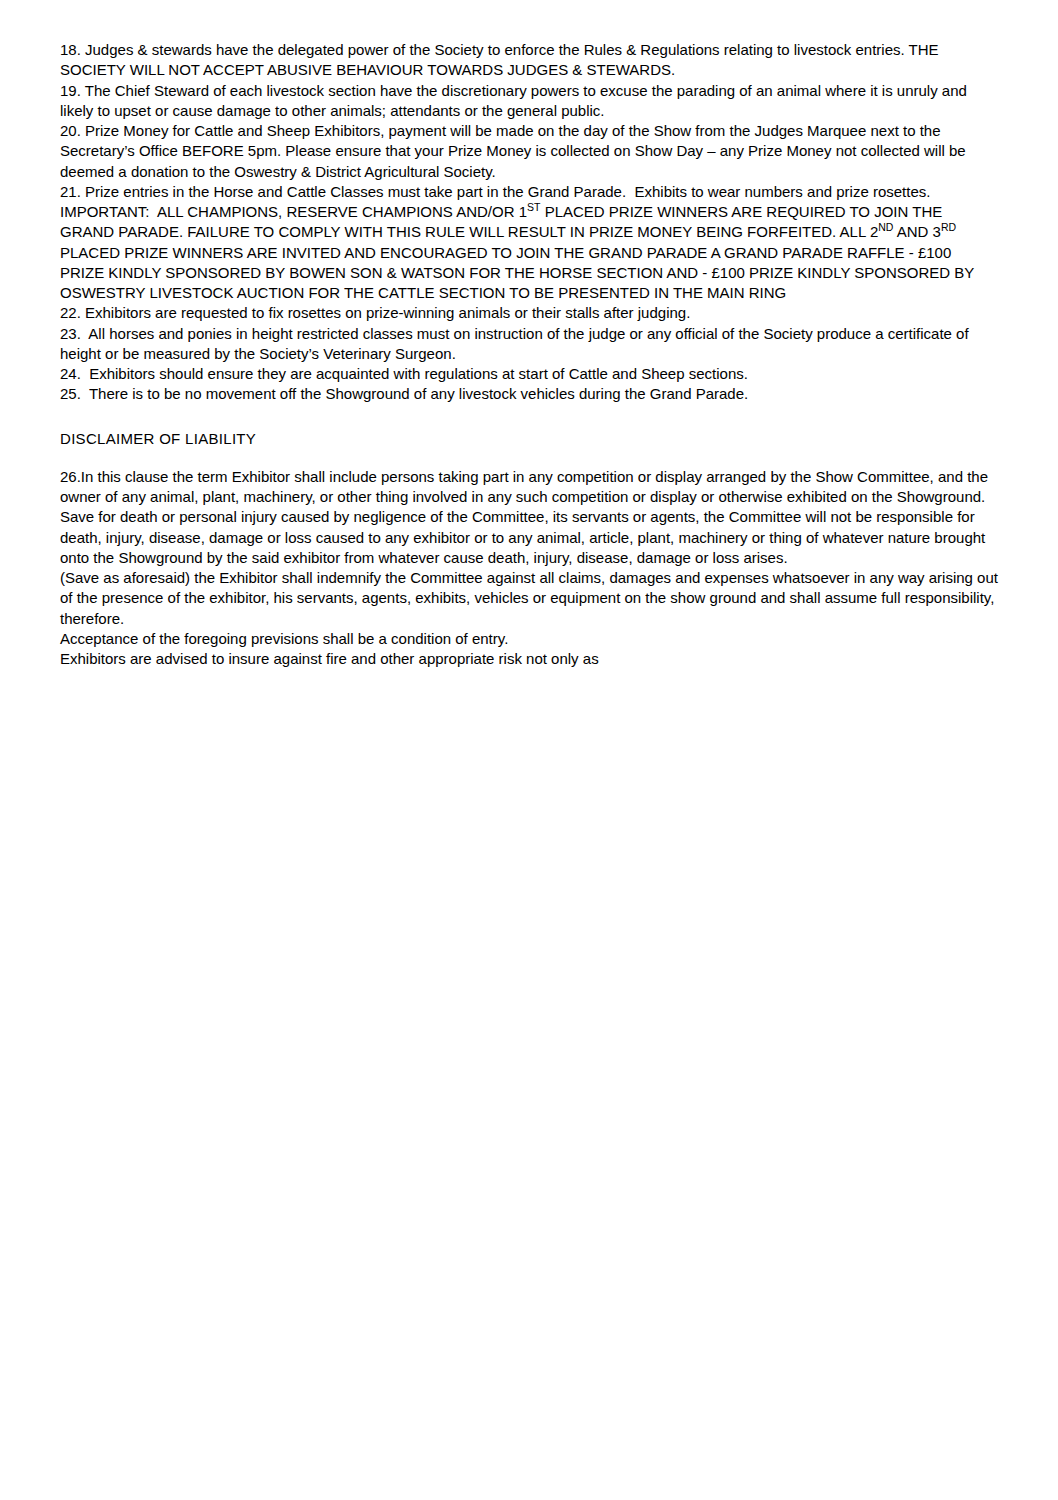18. Judges & stewards have the delegated power of the Society to enforce the Rules & Regulations relating to livestock entries. THE SOCIETY WILL NOT ACCEPT ABUSIVE BEHAVIOUR TOWARDS JUDGES & STEWARDS.
19. The Chief Steward of each livestock section have the discretionary powers to excuse the parading of an animal where it is unruly and likely to upset or cause damage to other animals; attendants or the general public.
20. Prize Money for Cattle and Sheep Exhibitors, payment will be made on the day of the Show from the Judges Marquee next to the Secretary’s Office BEFORE 5pm. Please ensure that your Prize Money is collected on Show Day – any Prize Money not collected will be deemed a donation to the Oswestry & District Agricultural Society.
21. Prize entries in the Horse and Cattle Classes must take part in the Grand Parade. Exhibits to wear numbers and prize rosettes.
IMPORTANT: ALL CHAMPIONS, RESERVE CHAMPIONS AND/OR 1ST PLACED PRIZE WINNERS ARE REQUIRED TO JOIN THE GRAND PARADE. FAILURE TO COMPLY WITH THIS RULE WILL RESULT IN PRIZE MONEY BEING FORFEITED. ALL 2ND AND 3RD PLACED PRIZE WINNERS ARE INVITED AND ENCOURAGED TO JOIN THE GRAND PARADE A GRAND PARADE RAFFLE - £100 PRIZE KINDLY SPONSORED BY BOWEN SON & WATSON FOR THE HORSE SECTION AND - £100 PRIZE KINDLY SPONSORED BY OSWESTRY LIVESTOCK AUCTION FOR THE CATTLE SECTION TO BE PRESENTED IN THE MAIN RING
22. Exhibitors are requested to fix rosettes on prize-winning animals or their stalls after judging.
23. All horses and ponies in height restricted classes must on instruction of the judge or any official of the Society produce a certificate of height or be measured by the Society’s Veterinary Surgeon.
24. Exhibitors should ensure they are acquainted with regulations at start of Cattle and Sheep sections.
25. There is to be no movement off the Showground of any livestock vehicles during the Grand Parade.
DISCLAIMER OF LIABILITY
26.In this clause the term Exhibitor shall include persons taking part in any competition or display arranged by the Show Committee, and the owner of any animal, plant, machinery, or other thing involved in any such competition or display or otherwise exhibited on the Showground. Save for death or personal injury caused by negligence of the Committee, its servants or agents, the Committee will not be responsible for death, injury, disease, damage or loss caused to any exhibitor or to any animal, article, plant, machinery or thing of whatever nature brought onto the Showground by the said exhibitor from whatever cause death, injury, disease, damage or loss arises.
(Save as aforesaid) the Exhibitor shall indemnify the Committee against all claims, damages and expenses whatsoever in any way arising out of the presence of the exhibitor, his servants, agents, exhibits, vehicles or equipment on the show ground and shall assume full responsibility, therefore.
Acceptance of the foregoing previsions shall be a condition of entry.
Exhibitors are advised to insure against fire and other appropriate risk not only as